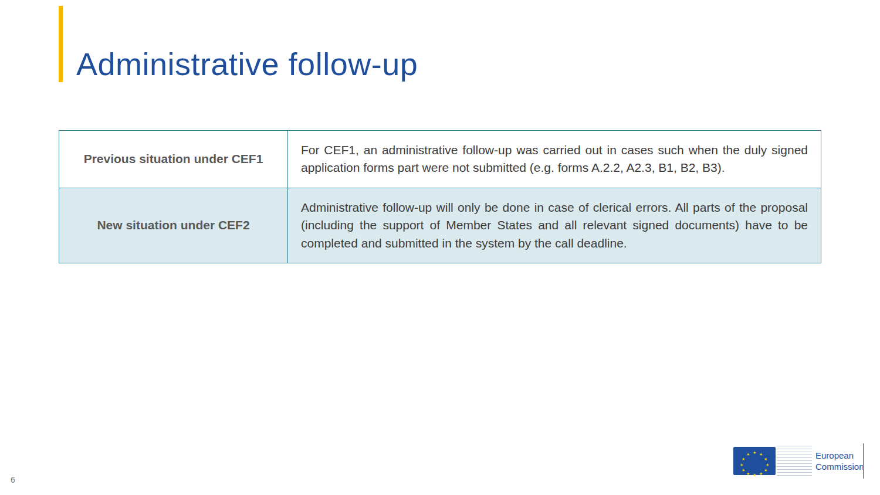Administrative follow-up
| Previous situation under CEF1 | For CEF1, an administrative follow-up was carried out in cases such when the duly signed application forms part were not submitted (e.g. forms A.2.2, A2.3, B1, B2, B3). |
| New situation under CEF2 | Administrative follow-up will only be done in case of clerical errors. All parts of the proposal (including the support of Member States and all relevant signed documents) have to be completed and submitted in the system by the call deadline. |
6
★ ★ ★ ★ ★ ★ ★ ★ ★ ★ ★ ★
European
Commission